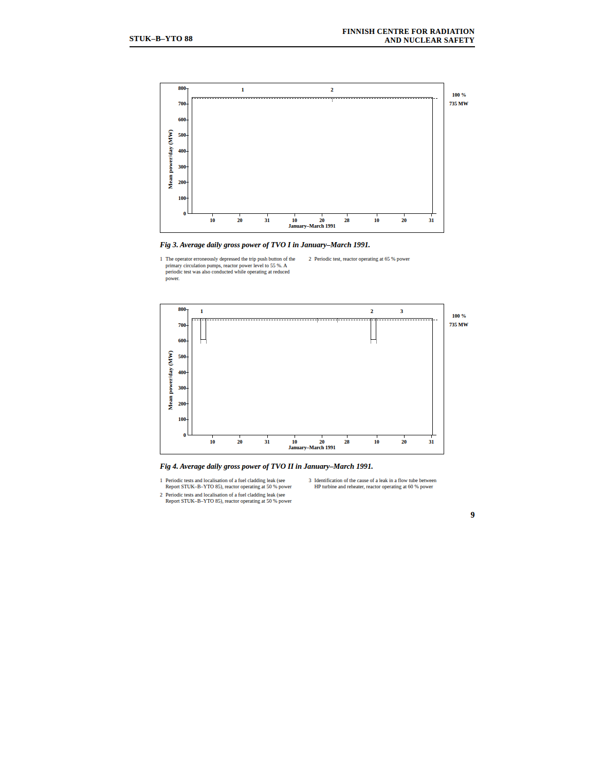STUK–B–YTO 88
FINNISH CENTRE FOR RADIATION
AND NUCLEAR SAFETY
Mean power/day (MW)
800 700 600 500 400 300 200 100 0
1
2
100 %
735 MW
10
20
31
10
20
28
10
20
31
January–March 1991
Fig 3. Average daily gross power of TVO I in January–March 1991.
1 The operator erroneously depressed the trip push button of the primary circulation pumps, reactor power level to 55 %. A periodic test was also conducted while operating at reduced power.
2 Periodic test, reactor operating at 65 % power
Mean power/day (MW)
800 700 600 500 400 300 200 100 0
1
2
3
100 %
735 MW
10
20
31
10
20
28
10
20
31
January–March 1991
Fig 4. Average daily gross power of TVO II in January–March 1991.
1 Periodic tests and localisation of a fuel cladding leak (see Report STUK–B–YTO 85), reactor operating at 50 % power
2 Periodic tests and localisation of a fuel cladding leak (see Report STUK–B–YTO 85), reactor operating at 50 % power
3 Identification of the cause of a leak in a flow tube between HP turbine and reheater, reactor operating at 60 % power
9